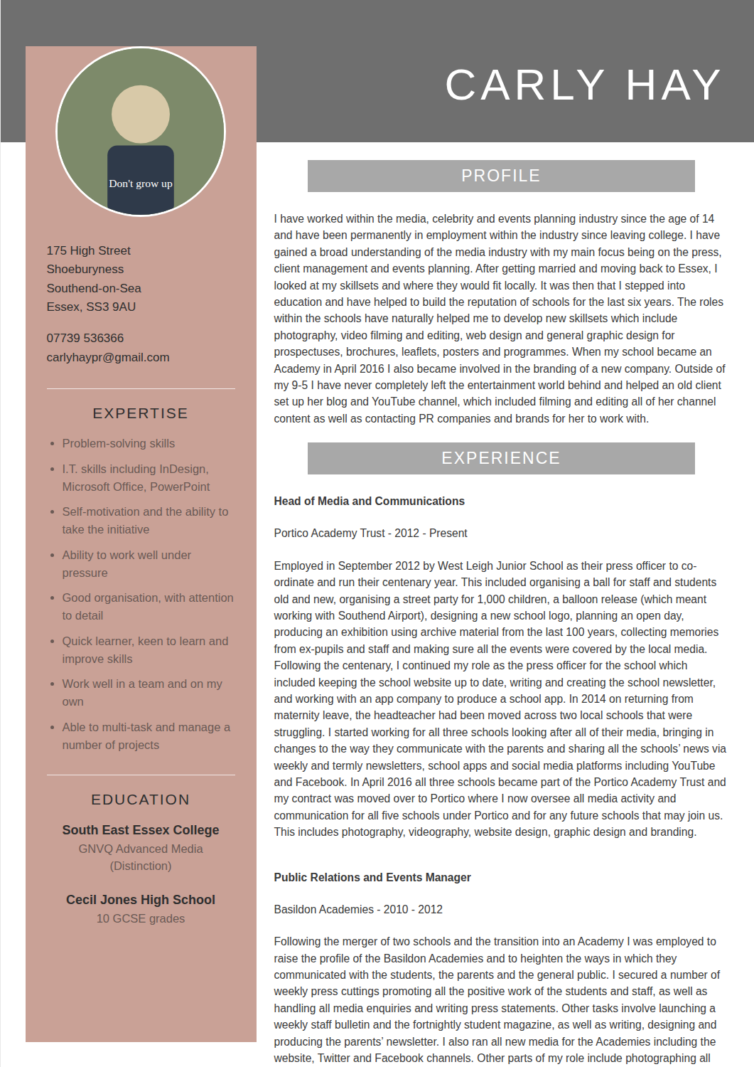Carly Hay
175 High Street
Shoeburyness
Southend-on-Sea
Essex, SS3 9AU
07739 536366
carlyhaypr@gmail.com
Expertise
Problem-solving skills
I.T. skills including InDesign, Microsoft Office, PowerPoint
Self-motivation and the ability to take the initiative
Ability to work well under pressure
Good organisation, with attention to detail
Quick learner, keen to learn and improve skills
Work well in a team and on my own
Able to multi-task and manage a number of projects
Education
South East Essex College GNVQ Advanced Media
(Distinction)
Cecil Jones High School 10 GCSE grades
Profile
I have worked within the media, celebrity and events planning industry since the age of 14 and have been permanently in employment within the industry since leaving college. I have gained a broad understanding of the media industry with my main focus being on the press, client management and events planning. After getting married and moving back to Essex, I looked at my skillsets and where they would fit locally. It was then that I stepped into education and have helped to build the reputation of schools for the last six years. The roles within the schools have naturally helped me to develop new skillsets which include photography, video filming and editing, web design and general graphic design for prospectuses, brochures, leaflets, posters and programmes. When my school became an Academy in April 2016 I also became involved in the branding of a new company. Outside of my 9-5 I have never completely left the entertainment world behind and helped an old client set up her blog and YouTube channel, which included filming and editing all of her channel content as well as contacting PR companies and brands for her to work with.
Experience
Head of Media and Communications
Portico Academy Trust - 2012 - Present
Employed in September 2012 by West Leigh Junior School as their press officer to co-ordinate and run their centenary year. This included organising a ball for staff and students old and new, organising a street party for 1,000 children, a balloon release (which meant working with Southend Airport), designing a new school logo, planning an open day, producing an exhibition using archive material from the last 100 years, collecting memories from ex-pupils and staff and making sure all the events were covered by the local media. Following the centenary, I continued my role as the press officer for the school which included keeping the school website up to date, writing and creating the school newsletter, and working with an app company to produce a school app. In 2014 on returning from maternity leave, the headteacher had been moved across two local schools that were struggling. I started working for all three schools looking after all of their media, bringing in changes to the way they communicate with the parents and sharing all the schools’ news via weekly and termly newsletters, school apps and social media platforms including YouTube and Facebook. In April 2016 all three schools became part of the Portico Academy Trust and my contract was moved over to Portico where I now oversee all media activity and communication for all five schools under Portico and for any future schools that may join us. This includes photography, videography, website design, graphic design and branding.
Public Relations and Events Manager
Basildon Academies - 2010 - 2012
Following the merger of two schools and the transition into an Academy I was employed to raise the profile of the Basildon Academies and to heighten the ways in which they communicated with the students, the parents and the general public. I secured a number of weekly press cuttings promoting all the positive work of the students and staff, as well as handling all media enquiries and writing press statements. Other tasks involve launching a weekly staff bulletin and the fortnightly student magazine, as well as writing, designing and producing the parents’ newsletter. I also ran all new media for the Academies including the website, Twitter and Facebook channels. Other parts of my role include photographing all events happening around the school, building the school picture library, designing and producing the Year 11 yearbook, the Academies’ prospectus and all marketing and promotional materials, as well as ensuring that all marketing collateral is in line with the corporate brand guidelines. I was front of house for all of our VIP guests into the Academies and lead the guided tours of the site along with our CEO and Principal. Guests have included MPs and dignitaries such as Lord Adonis and John Varley. Visitors often asked questions during the tour which I am required to answer.